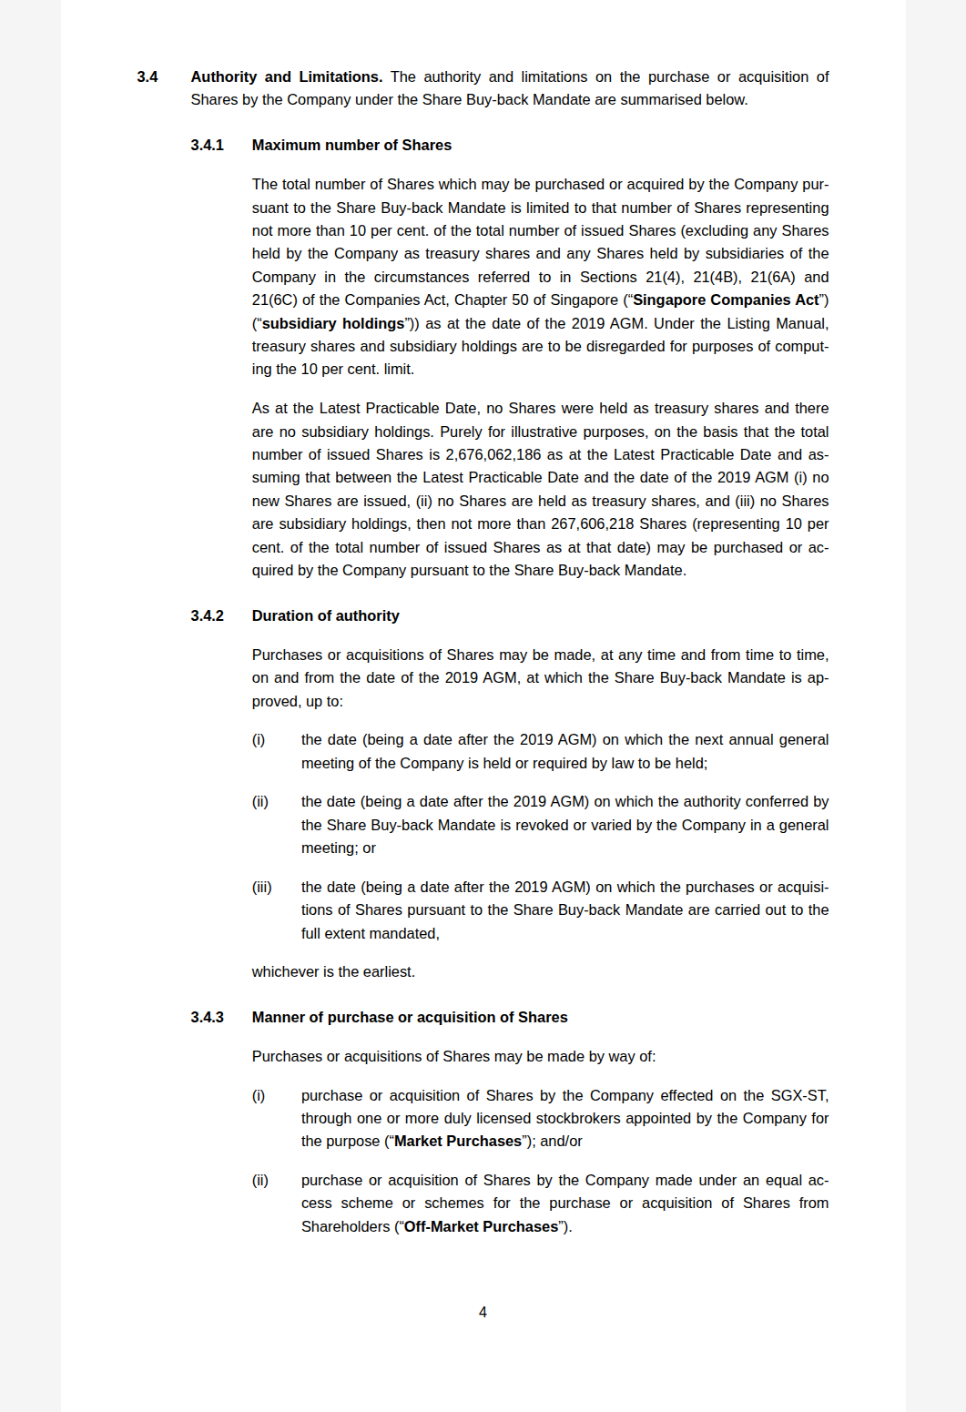3.4
Authority and Limitations. The authority and limitations on the purchase or acquisition of Shares by the Company under the Share Buy-back Mandate are summarised below.
3.4.1
Maximum number of Shares
The total number of Shares which may be purchased or acquired by the Company pursuant to the Share Buy-back Mandate is limited to that number of Shares representing not more than 10 per cent. of the total number of issued Shares (excluding any Shares held by the Company as treasury shares and any Shares held by subsidiaries of the Company in the circumstances referred to in Sections 21(4), 21(4B), 21(6A) and 21(6C) of the Companies Act, Chapter 50 of Singapore (“Singapore Companies Act”) (“subsidiary holdings”)) as at the date of the 2019 AGM. Under the Listing Manual, treasury shares and subsidiary holdings are to be disregarded for purposes of computing the 10 per cent. limit.
As at the Latest Practicable Date, no Shares were held as treasury shares and there are no subsidiary holdings. Purely for illustrative purposes, on the basis that the total number of issued Shares is 2,676,062,186 as at the Latest Practicable Date and assuming that between the Latest Practicable Date and the date of the 2019 AGM (i) no new Shares are issued, (ii) no Shares are held as treasury shares, and (iii) no Shares are subsidiary holdings, then not more than 267,606,218 Shares (representing 10 per cent. of the total number of issued Shares as at that date) may be purchased or acquired by the Company pursuant to the Share Buy-back Mandate.
3.4.2
Duration of authority
Purchases or acquisitions of Shares may be made, at any time and from time to time, on and from the date of the 2019 AGM, at which the Share Buy-back Mandate is approved, up to:
(i) the date (being a date after the 2019 AGM) on which the next annual general meeting of the Company is held or required by law to be held;
(ii) the date (being a date after the 2019 AGM) on which the authority conferred by the Share Buy-back Mandate is revoked or varied by the Company in a general meeting; or
(iii) the date (being a date after the 2019 AGM) on which the purchases or acquisitions of Shares pursuant to the Share Buy-back Mandate are carried out to the full extent mandated,
whichever is the earliest.
3.4.3
Manner of purchase or acquisition of Shares
Purchases or acquisitions of Shares may be made by way of:
(i) purchase or acquisition of Shares by the Company effected on the SGX-ST, through one or more duly licensed stockbrokers appointed by the Company for the purpose (“Market Purchases”); and/or
(ii) purchase or acquisition of Shares by the Company made under an equal access scheme or schemes for the purchase or acquisition of Shares from Shareholders (“Off-Market Purchases”).
4